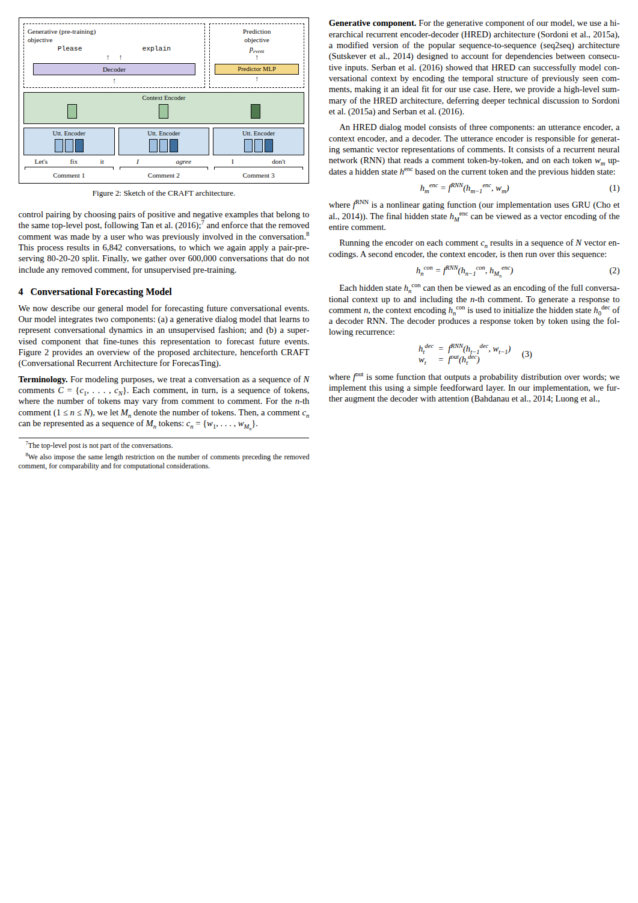Generative (pre-training)
objective
Please explain
↑ ↑
Decoder
↑
Prediction
objective
pevent
↑
Predictor MLP
↑
Context Encoder
Utt. Encoder
Utt. Encoder
Utt. Encoder
Let's fix it
Iagree
Idon't
Comment 1
Comment 2
Comment 3
Figure 2: Sketch of the CRAFT architecture.
control pairing by choosing pairs of positive and negative examples that belong to the same top-level post, following Tan et al. (2016);7 and enforce that the removed comment was made by a user who was previously involved in the conversation.8 This process results in 6,842 conversations, to which we again apply a pair-preserving 80-20-20 split. Finally, we gather over 600,000 conversations that do not include any removed comment, for unsupervised pre-training.
4 Conversational Forecasting Model
We now describe our general model for forecasting future conversational events. Our model integrates two components: (a) a generative dialog model that learns to represent conversational dynamics in an unsupervised fashion; and (b) a supervised component that fine-tunes this representation to forecast future events. Figure 2 provides an overview of the proposed architecture, henceforth CRAFT (Conversational Recurrent Architecture for ForecasTing).
Terminology. For modeling purposes, we treat a conversation as a sequence of N comments C = {c1, . . . , cN}. Each comment, in turn, is a sequence of tokens, where the number of tokens may vary from comment to comment. For the n-th comment (1 ≤ n ≤ N), we let Mn denote the number of tokens. Then, a comment cn can be represented as a sequence of Mn tokens: cn = {w1, . . . , wMn}.
7The top-level post is not part of the conversations.
8We also impose the same length restriction on the number of comments preceding the removed comment, for comparability and for computational considerations.
Generative component. For the generative component of our model, we use a hierarchical recurrent encoder-decoder (HRED) architecture (Sordoni et al., 2015a), a modified version of the popular sequence-to-sequence (seq2seq) architecture (Sutskever et al., 2014) designed to account for dependencies between consecutive inputs. Serban et al. (2016) showed that HRED can successfully model conversational context by encoding the temporal structure of previously seen comments, making it an ideal fit for our use case. Here, we provide a high-level summary of the HRED architecture, deferring deeper technical discussion to Sordoni et al. (2015a) and Serban et al. (2016).
An HRED dialog model consists of three components: an utterance encoder, a context encoder, and a decoder. The utterance encoder is responsible for generating semantic vector representations of comments. It consists of a recurrent neural network (RNN) that reads a comment token-by-token, and on each token wm updates a hidden state henc based on the current token and the previous hidden state:
hmenc = fRNN(hm−1enc, wm) (1)
where fRNN is a nonlinear gating function (our implementation uses GRU (Cho et al., 2014)). The final hidden state hMenc can be viewed as a vector encoding of the entire comment.
Running the encoder on each comment cn results in a sequence of N vector encodings. A second encoder, the context encoder, is then run over this sequence:
hncon = fRNN(hn−1con, hMnenc) (2)
Each hidden state hncon can then be viewed as an encoding of the full conversational context up to and including the n-th comment. To generate a response to comment n, the context encoding hncon is used to initialize the hidden state h0dec of a decoder RNN. The decoder produces a response token by token using the following recurrence:
| h t dec | = | f RNN (h t−1 dec , w t−1 ) |
| w t | = | f out (h t dec ) |
(3)
where fout is some function that outputs a probability distribution over words; we implement this using a simple feedforward layer. In our implementation, we further augment the decoder with attention (Bahdanau et al., 2014; Luong et al.,